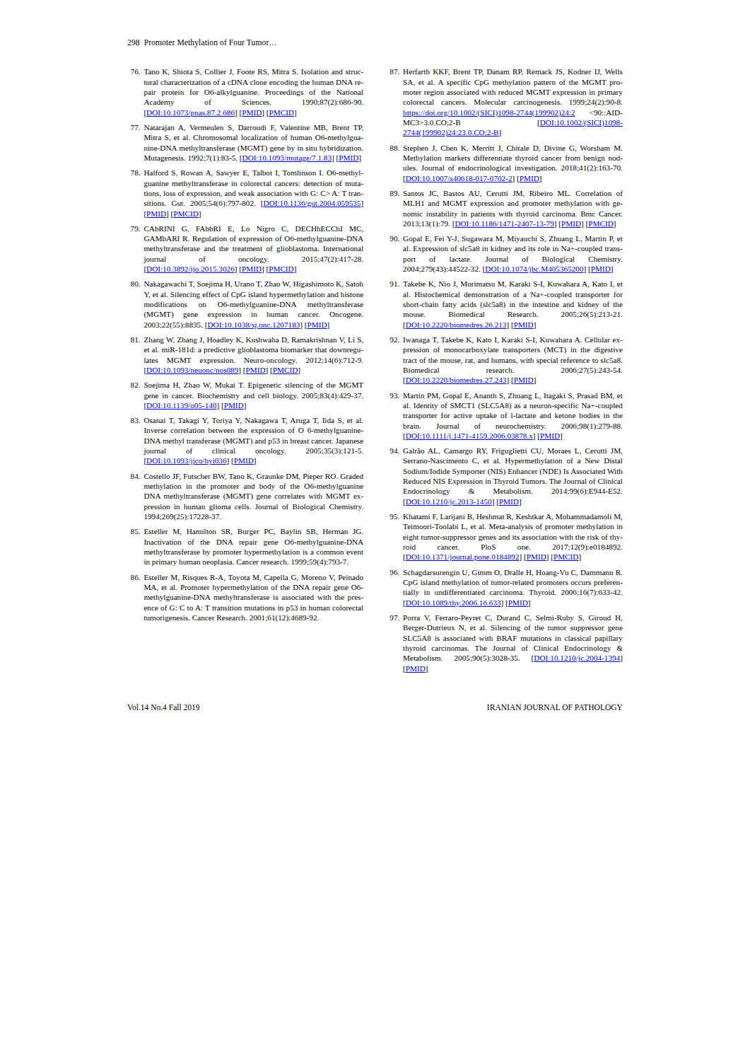298 Promoter Methylation of Four Tumor…
76. Tano K, Shiota S, Collier J, Foote RS, Mitra S. Isolation and structural characterization of a cDNA clone encoding the human DNA repair protein for O6-alkylguanine. Proceedings of the National Academy of Sciences. 1990;87(2):686-90. [DOI:10.1073/pnas.87.2.686] [PMID] [PMCID]
77. Natarajan A, Vermeulen S, Darroudi F, Valentine MB, Brent TP, Mitra S, et al. Chromosomal localization of human O6-methylguanine-DNA methyltransferase (MGMT) gene by in situ hybridization. Mutagenesis. 1992;7(1):83-5. [DOI:10.1093/mutage/7.1.83] [PMID]
78. Halford S, Rowan A, Sawyer E, Talbot I, Tomlinson I. O6-methylguanine methyltransferase in colorectal cancers: detection of mutations, loss of expression, and weak association with G: C> A: T transitions. Gut. 2005;54(6):797-802. [DOI:10.1136/gut.2004.059535] [PMID] [PMCID]
79. CAbRINI G, FAbbRI E, Lo Nigro C, DECHhECChI MC, GAMbARI R. Regulation of expression of O6-methylguanine-DNA methyltransferase and the treatment of glioblastoma. International journal of oncology. 2015;47(2):417-28. [DOI:10.3892/ijo.2015.3026] [PMID] [PMCID]
80. Nakagawachi T, Soejima H, Urano T, Zhao W, Higashimoto K, Satoh Y, et al. Silencing effect of CpG island hypermethylation and histone modifications on O6-methylguanine-DNA methyltransferase (MGMT) gene expression in human cancer. Oncogene. 2003;22(55):8835. [DOI:10.1038/sj.onc.1207183] [PMID]
81. Zhang W, Zhang J, Hoadley K, Kushwaha D, Ramakrishnan V, Li S, et al. miR-181d: a predictive glioblastoma biomarker that downregulates MGMT expression. Neuro-oncology. 2012;14(6):712-9. [DOI:10.1093/neuonc/nos089] [PMID] [PMCID]
82. Soejima H, Zhao W, Mukai T. Epigenetic silencing of the MGMT gene in cancer. Biochemistry and cell biology. 2005;83(4):429-37. [DOI:10.1139/o05-140] [PMID]
83. Osanai T, Takagi Y, Toriya Y, Nakagawa T, Aruga T, Iida S, et al. Inverse correlation between the expression of O 6-methylguanine-DNA methyl transferase (MGMT) and p53 in breast cancer. Japanese journal of clinical oncology. 2005;35(3):121-5. [DOI:10.1093/jjco/hyi036] [PMID]
84. Costello JF, Futscher BW, Tano K, Graunke DM, Pieper RO. Graded methylation in the promoter and body of the O6-methylguanine DNA methyltransferase (MGMT) gene correlates with MGMT expression in human glioma cells. Journal of Biological Chemistry. 1994;269(25):17228-37.
85. Esteller M, Hamilton SR, Burger PC, Baylin SB, Herman JG. Inactivation of the DNA repair gene O6-methylguanine-DNA methyltransferase by promoter hypermethylation is a common event in primary human neoplasia. Cancer research. 1999;59(4):793-7.
86. Esteller M, Risques R-A, Toyota M, Capella G, Moreno V, Peinado MA, et al. Promoter hypermethylation of the DNA repair gene O6-methylguanine-DNA methyltransferase is associated with the presence of G: C to A: T transition mutations in p53 in human colorectal tumorigenesis. Cancer Research. 2001;61(12):4689-92.
87. Herfarth KKF, Brent TP, Danam RP, Remack JS, Kodner IJ, Wells SA, et al. A specific CpG methylation pattern of the MGMT promoter region associated with reduced MGMT expression in primary colorectal cancers. Molecular carcinogenesis. 1999;24(2):90-8. https://doi.org/10.1002/(SICI)1098-2744(199902)24:2 <90::AID-MC3>3.0.CO;2-B [DOI:10.1002/(SICI)1098-2744(199902)24:23.0.CO;2-B]
88. Stephen J, Chen K, Merritt J, Chitale D, Divine G, Worsham M. Methylation markers differentiate thyroid cancer from benign nodules. Journal of endocrinological investigation. 2018;41(2):163-70. [DOI:10.1007/s40618-017-0702-2] [PMID]
89. Santos JC, Bastos AU, Cerutti JM, Ribeiro ML. Correlation of MLH1 and MGMT expression and promoter methylation with genomic instability in patients with thyroid carcinoma. Bmc Cancer. 2013;13(1):79. [DOI:10.1186/1471-2407-13-79] [PMID] [PMCID]
90. Gopal E, Fei Y-J, Sugawara M, Miyauchi S, Zhuang L, Martin P, et al. Expression of slc5a8 in kidney and its role in Na+-coupled transport of lactate. Journal of Biological Chemistry. 2004;279(43):44522-32. [DOI:10.1074/jbc.M405365200] [PMID]
91. Takebe K, Nio J, Morimatsu M, Karaki S-I, Kuwahara A, Kato I, et al. Histochemical demonstration of a Na+-coupled transporter for short-chain fatty acids (slc5a8) in the intestine and kidney of the mouse. Biomedical Research. 2005;26(5):213-21. [DOI:10.2220/biomedres.26.213] [PMID]
92. Iwanaga T, Takebe K, Kato I, Karaki S-I, Kuwahara A. Cellular expression of monocarboxylate transporters (MCT) in the digestive tract of the mouse, rat, and humans, with special reference to slc5a8. Biomedical research. 2006;27(5):243-54. [DOI:10.2220/biomedres.27.243] [PMID]
93. Martin PM, Gopal E, Ananth S, Zhuang L, Itagaki S, Prasad BM, et al. Identity of SMCT1 (SLC5A8) as a neuron-specific Na+-coupled transporter for active uptake of l-lactate and ketone bodies in the brain. Journal of neurochemistry. 2006;98(1):279-88. [DOI:10.1111/j.1471-4159.2006.03878.x] [PMID]
94. Galrão AL, Camargo RY, Friguglietti CU, Moraes L, Cerutti JM, Serrano-Nascimento C, et al. Hypermethylation of a New Distal Sodium/Iodide Symporter (NIS) Enhancer (NDE) Is Associated With Reduced NIS Expression in Thyroid Tumors. The Journal of Clinical Endocrinology & Metabolism. 2014;99(6):E944-E52. [DOI:10.1210/jc.2013-1450] [PMID]
95. Khatami F, Larijani B, Heshmat R, Keshtkar A, Mohammadamoli M, Teimoori-Toolabi L, et al. Meta-analysis of promoter methylation in eight tumor-suppressor genes and its association with the risk of thyroid cancer. PloS one. 2017;12(9):e0184892. [DOI:10.1371/journal.pone.0184892] [PMID] [PMCID]
96. Schagdarsurengin U, Gimm O, Dralle H, Hoang-Vu C, Dammann R. CpG island methylation of tumor-related promoters occurs preferentially in undifferentiated carcinoma. Thyroid. 2006;16(7):633-42. [DOI:10.1089/thy.2006.16.633] [PMID]
97. Porra V, Ferraro-Peyret C, Durand C, Selmi-Ruby S, Giroud H, Berger-Dutrieux N, et al. Silencing of the tumor suppressor gene SLC5A8 is associated with BRAF mutations in classical papillary thyroid carcinomas. The Journal of Clinical Endocrinology & Metabolism. 2005;90(5):3028-35. [DOI:10.1210/jc.2004-1394] [PMID]
Vol.14 No.4 Fall 2019 IRANIAN JOURNAL OF PATHOLOGY